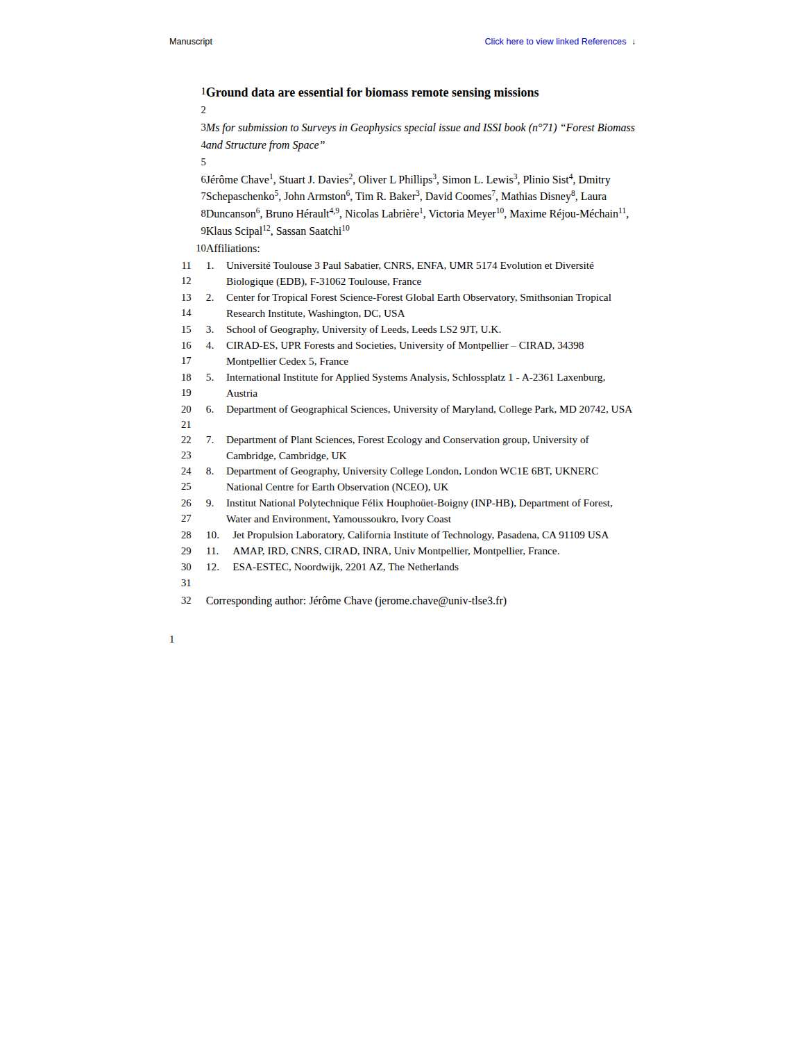Manuscript
Click here to view linked References ↓
| 1 | Ground data are essential for biomass remote sensing missions |
| 2 | |
| 3 | Ms for submission to Surveys in Geophysics special issue and ISSI book (n°71) “Forest Biomass |
| 4 | and Structure from Space” |
| 5 | |
| 6 | Jérôme Chave 1 , Stuart J. Davies 2 , Oliver L Phillips 3 , Simon L. Lewis 3 , Plinio Sist 4 , Dmitry |
| 7 | Schepaschenko 5 , John Armston 6 , Tim R. Baker 3 , David Coomes 7 , Mathias Disney 8 , Laura |
| 8 | Duncanson 6 , Bruno Hérault 4,9 , Nicolas Labrière 1 , Victoria Meyer 10 , Maxime Réjou-Méchain 11 , |
| 9 | Klaus Scipal 12 , Sassan Saatchi 10 |
| 10 | Affiliations: |
| 11 12 | 1. Université Toulouse 3 Paul Sabatier, CNRS, ENFA, UMR 5174 Evolution et Diversité Biologique (EDB), F-31062 Toulouse, France |
| 13 14 | 2. Center for Tropical Forest Science-Forest Global Earth Observatory, Smithsonian Tropical Research Institute, Washington, DC, USA |
| 15 | 3. School of Geography, University of Leeds, Leeds LS2 9JT, U.K. |
| 16 17 | 4. CIRAD-ES, UPR Forests and Societies, University of Montpellier – CIRAD, 34398 Montpellier Cedex 5, France |
| 18 19 | 5. International Institute for Applied Systems Analysis, Schlossplatz 1 - A-2361 Laxenburg, Austria |
| 20 21 | 6. Department of Geographical Sciences, University of Maryland, College Park, MD 20742, USA |
| 22 23 | 7. Department of Plant Sciences, Forest Ecology and Conservation group, University of Cambridge, Cambridge, UK |
| 24 25 | 8. Department of Geography, University College London, London WC1E 6BT, UKNERC National Centre for Earth Observation (NCEO), UK |
| 26 27 | 9. Institut National Polytechnique Félix Houphoüet-Boigny (INP-HB), Department of Forest, Water and Environment, Yamoussoukro, Ivory Coast |
| 28 | 10. Jet Propulsion Laboratory, California Institute of Technology, Pasadena, CA 91109 USA |
| 29 | 11. AMAP, IRD, CNRS, CIRAD, INRA, Univ Montpellier, Montpellier, France. |
| 30 | 12. ESA-ESTEC, Noordwijk, 2201 AZ, The Netherlands |
| 31 | |
| 32 | Corresponding author: Jérôme Chave (jerome.chave@univ-tlse3.fr) |
1